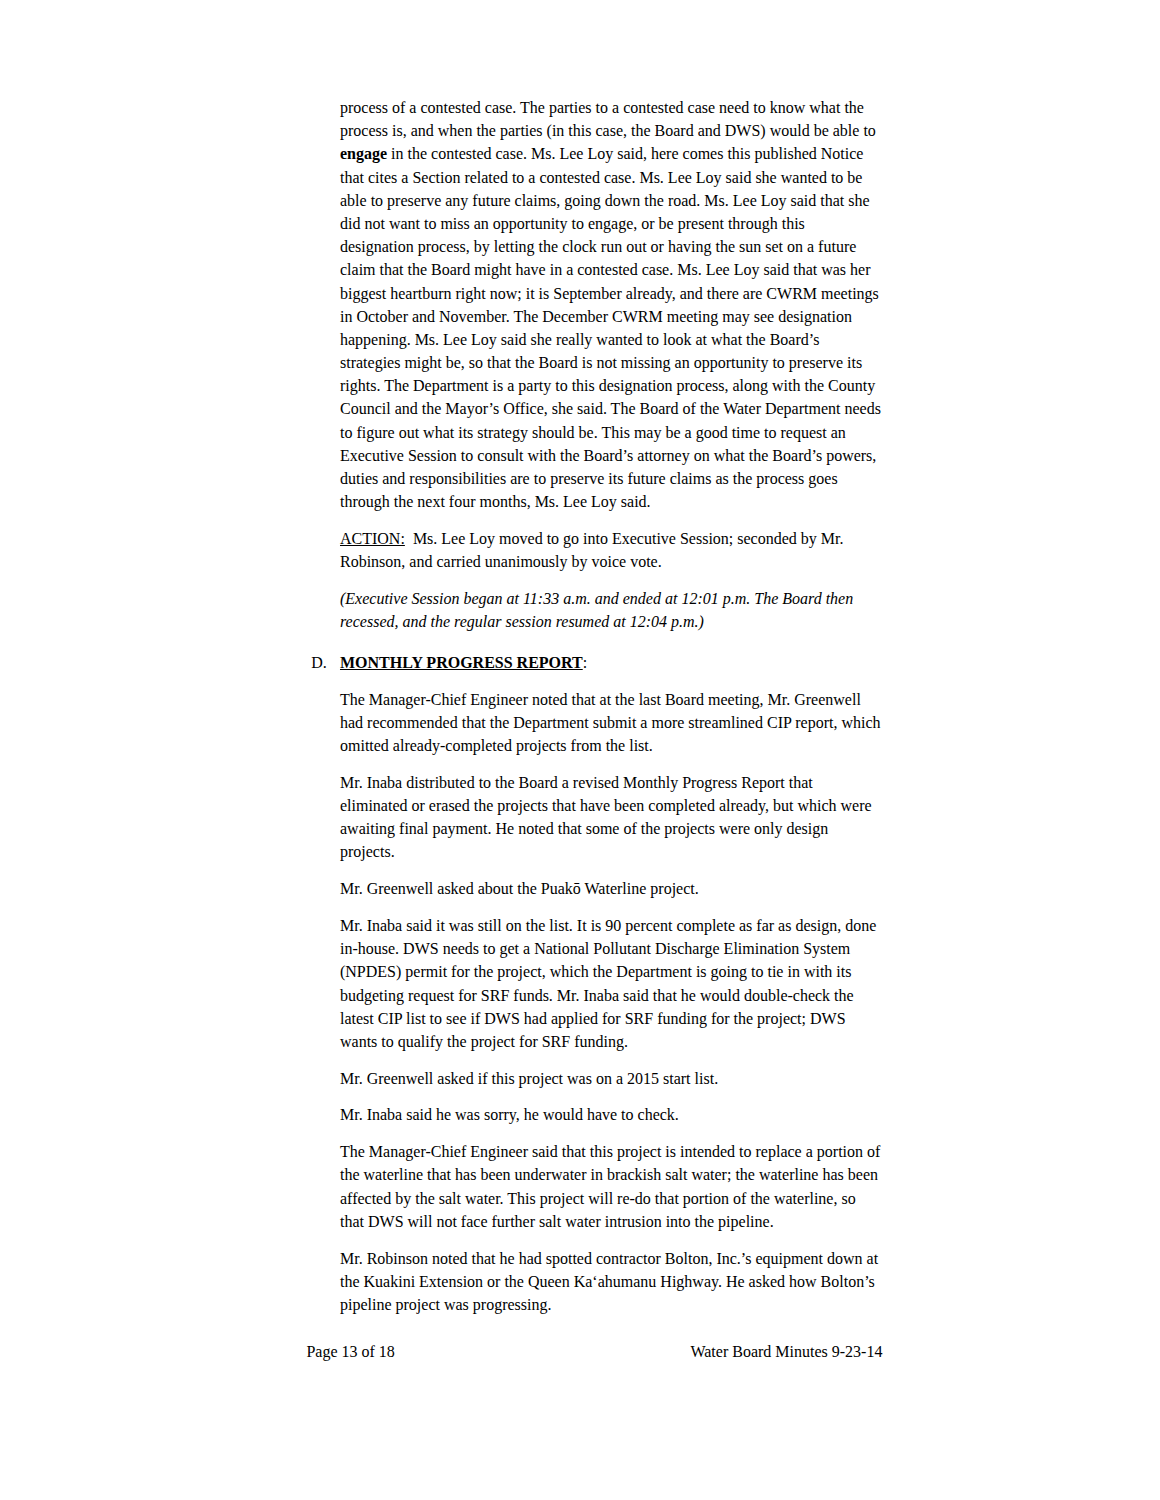process of a contested case. The parties to a contested case need to know what the process is, and when the parties (in this case, the Board and DWS) would be able to engage in the contested case. Ms. Lee Loy said, here comes this published Notice that cites a Section related to a contested case. Ms. Lee Loy said she wanted to be able to preserve any future claims, going down the road. Ms. Lee Loy said that she did not want to miss an opportunity to engage, or be present through this designation process, by letting the clock run out or having the sun set on a future claim that the Board might have in a contested case. Ms. Lee Loy said that was her biggest heartburn right now; it is September already, and there are CWRM meetings in October and November. The December CWRM meeting may see designation happening. Ms. Lee Loy said she really wanted to look at what the Board’s strategies might be, so that the Board is not missing an opportunity to preserve its rights. The Department is a party to this designation process, along with the County Council and the Mayor’s Office, she said. The Board of the Water Department needs to figure out what its strategy should be. This may be a good time to request an Executive Session to consult with the Board’s attorney on what the Board’s powers, duties and responsibilities are to preserve its future claims as the process goes through the next four months, Ms. Lee Loy said.
ACTION: Ms. Lee Loy moved to go into Executive Session; seconded by Mr. Robinson, and carried unanimously by voice vote.
(Executive Session began at 11:33 a.m. and ended at 12:01 p.m. The Board then recessed, and the regular session resumed at 12:04 p.m.)
D. MONTHLY PROGRESS REPORT:
The Manager-Chief Engineer noted that at the last Board meeting, Mr. Greenwell had recommended that the Department submit a more streamlined CIP report, which omitted already-completed projects from the list.
Mr. Inaba distributed to the Board a revised Monthly Progress Report that eliminated or erased the projects that have been completed already, but which were awaiting final payment. He noted that some of the projects were only design projects.
Mr. Greenwell asked about the Puakō Waterline project.
Mr. Inaba said it was still on the list. It is 90 percent complete as far as design, done in-house. DWS needs to get a National Pollutant Discharge Elimination System (NPDES) permit for the project, which the Department is going to tie in with its budgeting request for SRF funds. Mr. Inaba said that he would double-check the latest CIP list to see if DWS had applied for SRF funding for the project; DWS wants to qualify the project for SRF funding.
Mr. Greenwell asked if this project was on a 2015 start list.
Mr. Inaba said he was sorry, he would have to check.
The Manager-Chief Engineer said that this project is intended to replace a portion of the waterline that has been underwater in brackish salt water; the waterline has been affected by the salt water. This project will re-do that portion of the waterline, so that DWS will not face further salt water intrusion into the pipeline.
Mr. Robinson noted that he had spotted contractor Bolton, Inc.’s equipment down at the Kuakini Extension or the Queen Ka‘ahumanu Highway. He asked how Bolton’s pipeline project was progressing.
Page 13 of 18 Water Board Minutes 9-23-14